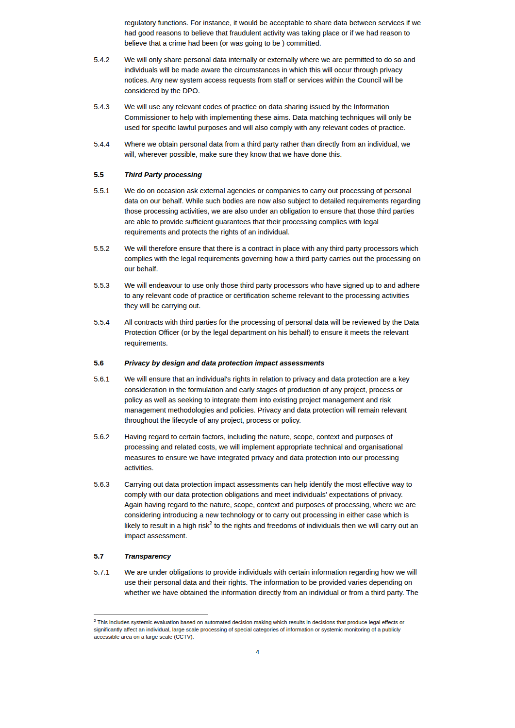regulatory functions. For instance, it would be acceptable to share data between services if we had good reasons to believe that fraudulent activity was taking place or if we had reason to believe that a crime had been (or was going to be ) committed.
5.4.2
We will only share personal data internally or externally where we are permitted to do so and individuals will be made aware the circumstances in which this will occur through privacy notices. Any new system access requests from staff or services within the Council will be considered by the DPO.
5.4.3
We will use any relevant codes of practice on data sharing issued by the Information Commissioner to help with implementing these aims. Data matching techniques will only be used for specific lawful purposes and will also comply with any relevant codes of practice.
5.4.4
Where we obtain personal data from a third party rather than directly from an individual, we will, wherever possible, make sure they know that we have done this.
5.5 Third Party processing
5.5.1
We do on occasion ask external agencies or companies to carry out processing of personal data on our behalf. While such bodies are now also subject to detailed requirements regarding those processing activities, we are also under an obligation to ensure that those third parties are able to provide sufficient guarantees that their processing complies with legal requirements and protects the rights of an individual.
5.5.2
We will therefore ensure that there is a contract in place with any third party processors which complies with the legal requirements governing how a third party carries out the processing on our behalf.
5.5.3
We will endeavour to use only those third party processors who have signed up to and adhere to any relevant code of practice or certification scheme relevant to the processing activities they will be carrying out.
5.5.4
All contracts with third parties for the processing of personal data will be reviewed by the Data Protection Officer (or by the legal department on his behalf) to ensure it meets the relevant requirements.
5.6 Privacy by design and data protection impact assessments
5.6.1
We will ensure that an individual's rights in relation to privacy and data protection are a key consideration in the formulation and early stages of production of any project, process or policy as well as seeking to integrate them into existing project management and risk management methodologies and policies. Privacy and data protection will remain relevant throughout the lifecycle of any project, process or policy.
5.6.2
Having regard to certain factors, including the nature, scope, context and purposes of processing and related costs, we will implement appropriate technical and organisational measures to ensure we have integrated privacy and data protection into our processing activities.
5.6.3
Carrying out data protection impact assessments can help identify the most effective way to comply with our data protection obligations and meet individuals' expectations of privacy. Again having regard to the nature, scope, context and purposes of processing, where we are considering introducing a new technology or to carry out processing in either case which is likely to result in a high risk2 to the rights and freedoms of individuals then we will carry out an impact assessment.
5.7 Transparency
5.7.1
We are under obligations to provide individuals with certain information regarding how we will use their personal data and their rights. The information to be provided varies depending on whether we have obtained the information directly from an individual or from a third party. The
2 This includes systemic evaluation based on automated decision making which results in decisions that produce legal effects or significantly affect an individual, large scale processing of special categories of information or systemic monitoring of a publicly accessible area on a large scale (CCTV).
4